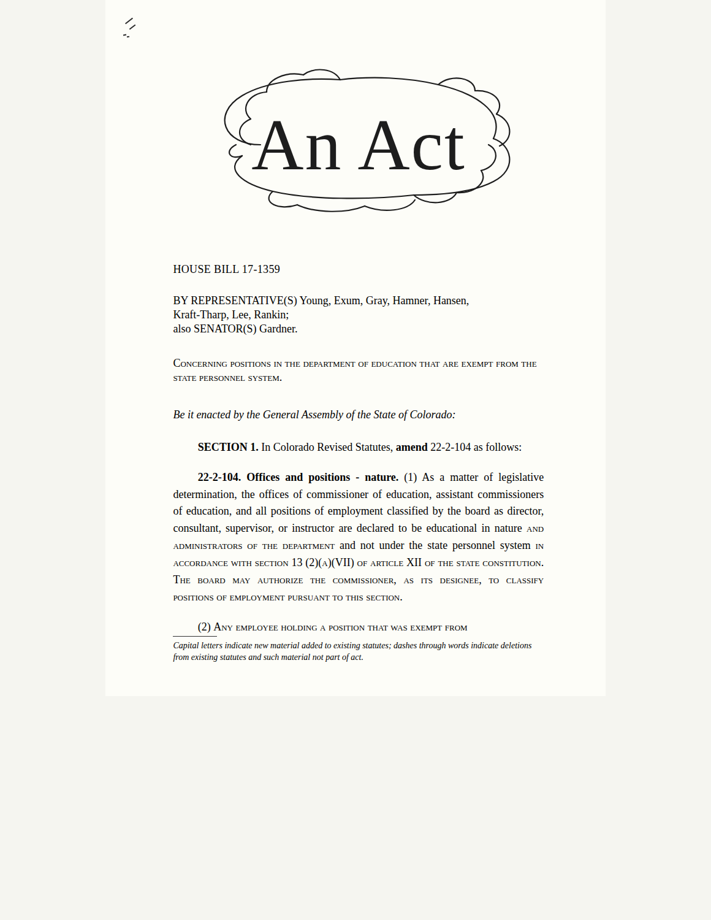An Act
HOUSE BILL 17-1359
BY REPRESENTATIVE(S) Young, Exum, Gray, Hamner, Hansen,
Kraft-Tharp, Lee, Rankin;
also SENATOR(S) Gardner.
Concerning positions in the department of education that are exempt from the state personnel system.
Be it enacted by the General Assembly of the State of Colorado:
SECTION 1. In Colorado Revised Statutes, amend 22-2-104 as follows:
22-2-104. Offices and positions - nature. (1) As a matter of legislative determination, the offices of commissioner of education, assistant commissioners of education, and all positions of employment classified by the board as director, consultant, supervisor, or instructor are declared to be educational in nature and administrators of the department and not under the state personnel system in accordance with section 13 (2)(a)(VII) of article XII of the state constitution. The board may authorize the commissioner, as its designee, to classify positions of employment pursuant to this section.
(2) Any employee holding a position that was exempt from
Capital letters indicate new material added to existing statutes; dashes through words indicate deletions from existing statutes and such material not part of act.